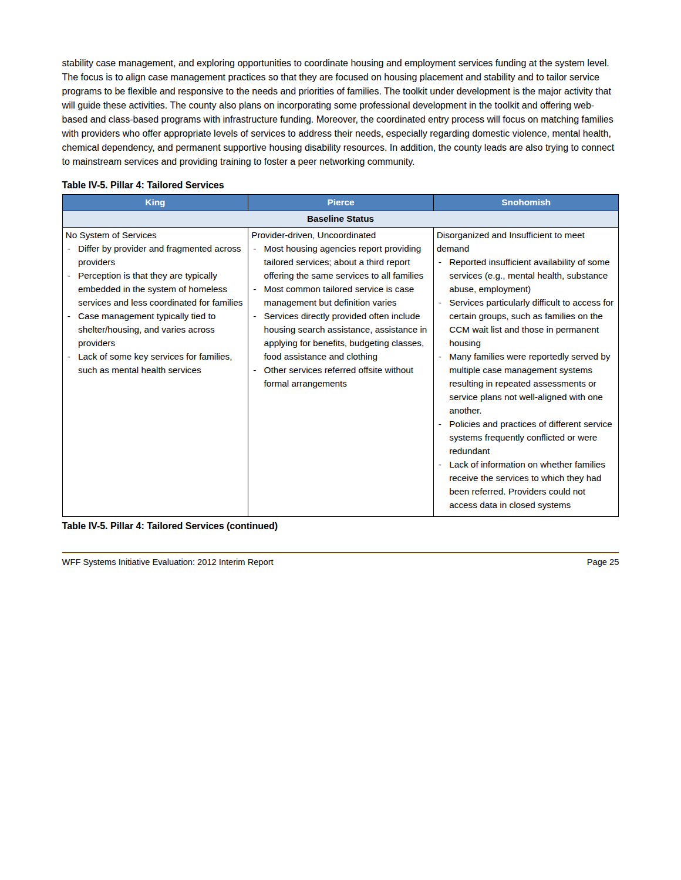stability case management, and exploring opportunities to coordinate housing and employment services funding at the system level. The focus is to align case management practices so that they are focused on housing placement and stability and to tailor service programs to be flexible and responsive to the needs and priorities of families. The toolkit under development is the major activity that will guide these activities. The county also plans on incorporating some professional development in the toolkit and offering web-based and class-based programs with infrastructure funding. Moreover, the coordinated entry process will focus on matching families with providers who offer appropriate levels of services to address their needs, especially regarding domestic violence, mental health, chemical dependency, and permanent supportive housing disability resources. In addition, the county leads are also trying to connect to mainstream services and providing training to foster a peer networking community.
Table IV-5. Pillar 4: Tailored Services
| King | Pierce | Snohomish |
| --- | --- | --- |
| Baseline Status |
| No System of Services Differ by provider and fragmented across providers Perception is that they are typically embedded in the system of homeless services and less coordinated for families Case management typically tied to shelter/housing, and varies across providers Lack of some key services for families, such as mental health services | Provider-driven, Uncoordinated Most housing agencies report providing tailored services; about a third report offering the same services to all families Most common tailored service is case management but definition varies Services directly provided often include housing search assistance, assistance in applying for benefits, budgeting classes, food assistance and clothing Other services referred offsite without formal arrangements | Disorganized and Insufficient to meet demand Reported insufficient availability of some services (e.g., mental health, substance abuse, employment) Services particularly difficult to access for certain groups, such as families on the CCM wait list and those in permanent housing Many families were reportedly served by multiple case management systems resulting in repeated assessments or service plans not well-aligned with one another. Policies and practices of different service systems frequently conflicted or were redundant Lack of information on whether families receive the services to which they had been referred. Providers could not access data in closed systems |
Table IV-5. Pillar 4: Tailored Services (continued)
WFF Systems Initiative Evaluation: 2012 Interim Report Page 25